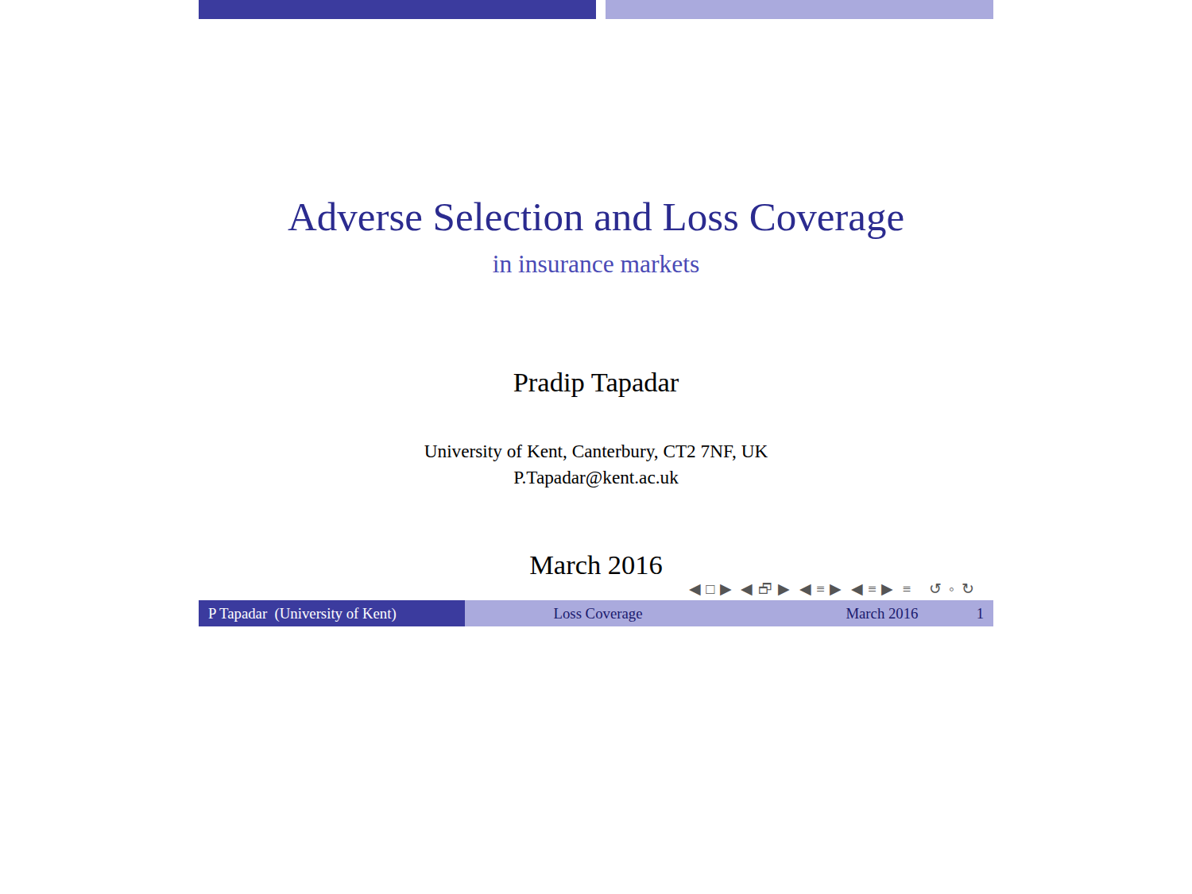Adverse Selection and Loss Coverage
in insurance markets
Pradip Tapadar
University of Kent, Canterbury, CT2 7NF, UK
P.Tapadar@kent.ac.uk
March 2016
◀ □ ▶ ◀ 🗗 ▶ ◀ ≡ ▶ ◀ ≡ ▶ ≡ ↺ ◦ ↻
P Tapadar (University of Kent)
Loss Coverage
March 2016 1